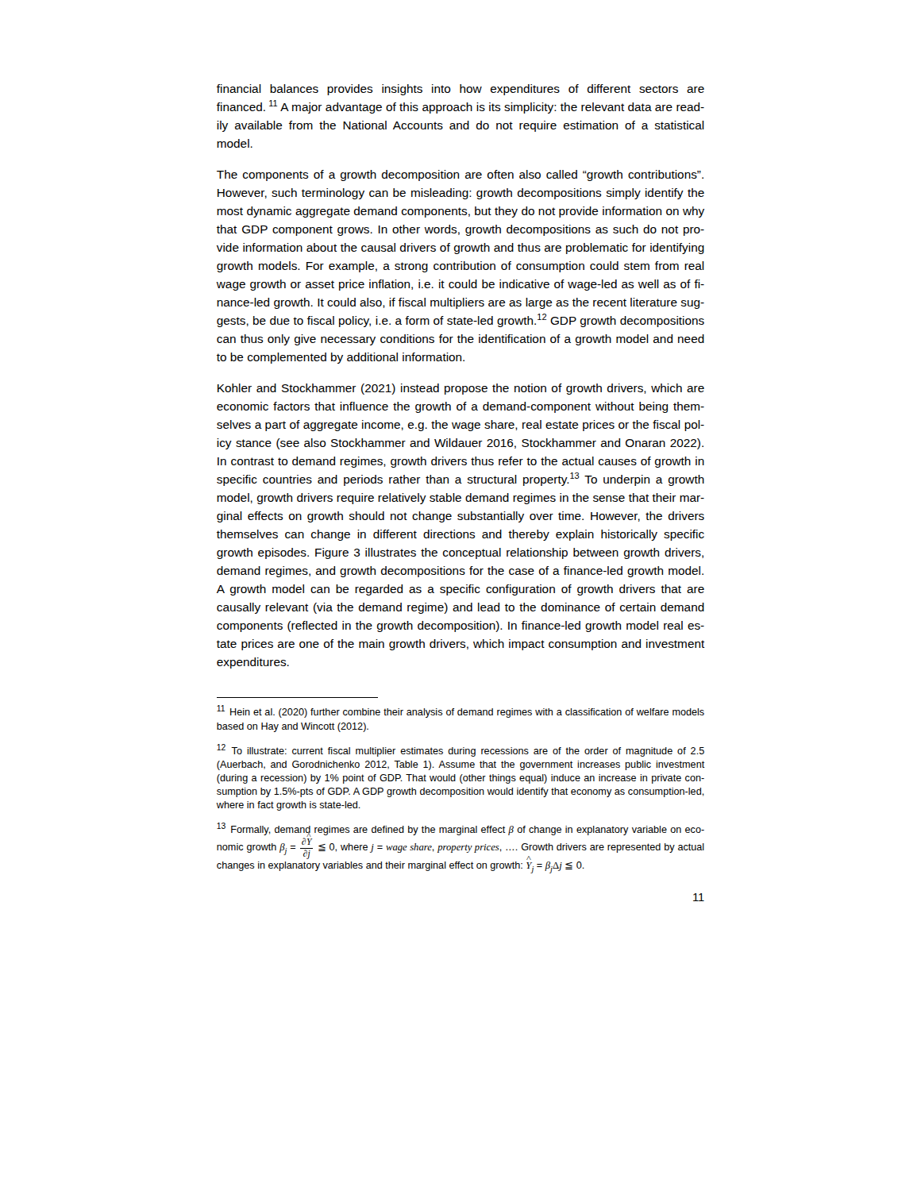financial balances provides insights into how expenditures of different sectors are financed. 11 A major advantage of this approach is its simplicity: the relevant data are readily available from the National Accounts and do not require estimation of a statistical model.
The components of a growth decomposition are often also called “growth contributions”. However, such terminology can be misleading: growth decompositions simply identify the most dynamic aggregate demand components, but they do not provide information on why that GDP component grows. In other words, growth decompositions as such do not provide information about the causal drivers of growth and thus are problematic for identifying growth models. For example, a strong contribution of consumption could stem from real wage growth or asset price inflation, i.e. it could be indicative of wage-led as well as of finance-led growth. It could also, if fiscal multipliers are as large as the recent literature suggests, be due to fiscal policy, i.e. a form of state-led growth.12 GDP growth decompositions can thus only give necessary conditions for the identification of a growth model and need to be complemented by additional information.
Kohler and Stockhammer (2021) instead propose the notion of growth drivers, which are economic factors that influence the growth of a demand-component without being themselves a part of aggregate income, e.g. the wage share, real estate prices or the fiscal policy stance (see also Stockhammer and Wildauer 2016, Stockhammer and Onaran 2022). In contrast to demand regimes, growth drivers thus refer to the actual causes of growth in specific countries and periods rather than a structural property.13 To underpin a growth model, growth drivers require relatively stable demand regimes in the sense that their marginal effects on growth should not change substantially over time. However, the drivers themselves can change in different directions and thereby explain historically specific growth episodes. Figure 3 illustrates the conceptual relationship between growth drivers, demand regimes, and growth decompositions for the case of a finance-led growth model. A growth model can be regarded as a specific configuration of growth drivers that are causally relevant (via the demand regime) and lead to the dominance of certain demand components (reflected in the growth decomposition). In finance-led growth model real estate prices are one of the main growth drivers, which impact consumption and investment expenditures.
11 Hein et al. (2020) further combine their analysis of demand regimes with a classification of welfare models based on Hay and Wincott (2012).
12 To illustrate: current fiscal multiplier estimates during recessions are of the order of magnitude of 2.5 (Auerbach, and Gorodnichenko 2012, Table 1). Assume that the government increases public investment (during a recession) by 1% point of GDP. That would (other things equal) induce an increase in private consumption by 1.5%-pts of GDP. A GDP growth decomposition would identify that economy as consumption-led, where in fact growth is state-led.
13 Formally, demand regimes are defined by the marginal effect β of change in explanatory variable on economic growth βj = ∂Y∂j ≦ 0, where j = wage share, property prices, …. Growth drivers are represented by actual changes in explanatory variables and their marginal effect on growth: Yj = βj Δj ≦ 0.
11